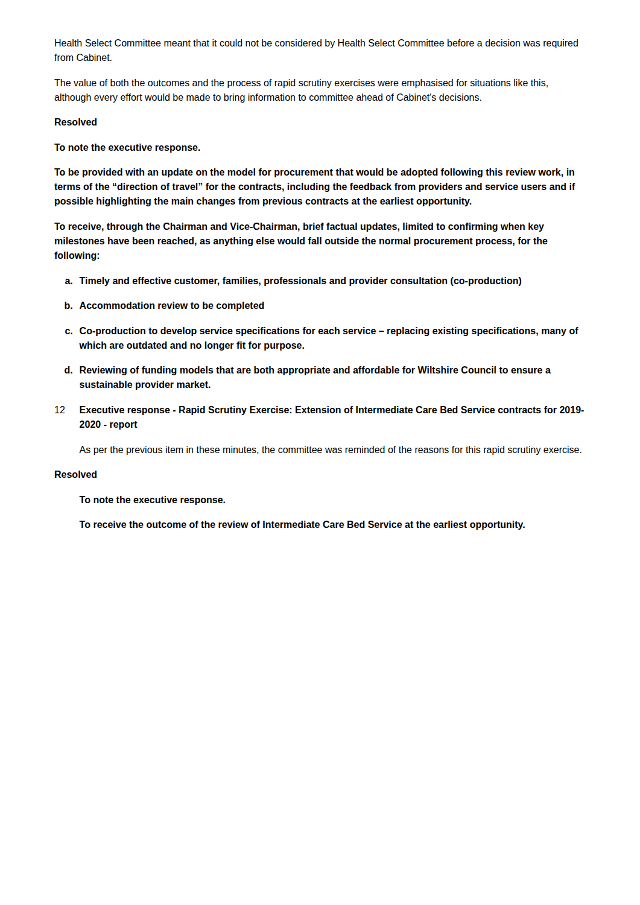Health Select Committee meant that it could not be considered by Health Select Committee before a decision was required from Cabinet.
The value of both the outcomes and the process of rapid scrutiny exercises were emphasised for situations like this, although every effort would be made to bring information to committee ahead of Cabinet's decisions.
Resolved
To note the executive response.
To be provided with an update on the model for procurement that would be adopted following this review work, in terms of the “direction of travel” for the contracts, including the feedback from providers and service users and if possible highlighting the main changes from previous contracts at the earliest opportunity.
To receive, through the Chairman and Vice-Chairman, brief factual updates, limited to confirming when key milestones have been reached, as anything else would fall outside the normal procurement process, for the following:
Timely and effective customer, families, professionals and provider consultation (co-production)
Accommodation review to be completed
Co-production to develop service specifications for each service – replacing existing specifications, many of which are outdated and no longer fit for purpose.
Reviewing of funding models that are both appropriate and affordable for Wiltshire Council to ensure a sustainable provider market.
12
Executive response - Rapid Scrutiny Exercise: Extension of Intermediate Care Bed Service contracts for 2019-2020 - report
As per the previous item in these minutes, the committee was reminded of the reasons for this rapid scrutiny exercise.
Resolved
To note the executive response.
To receive the outcome of the review of Intermediate Care Bed Service at the earliest opportunity.